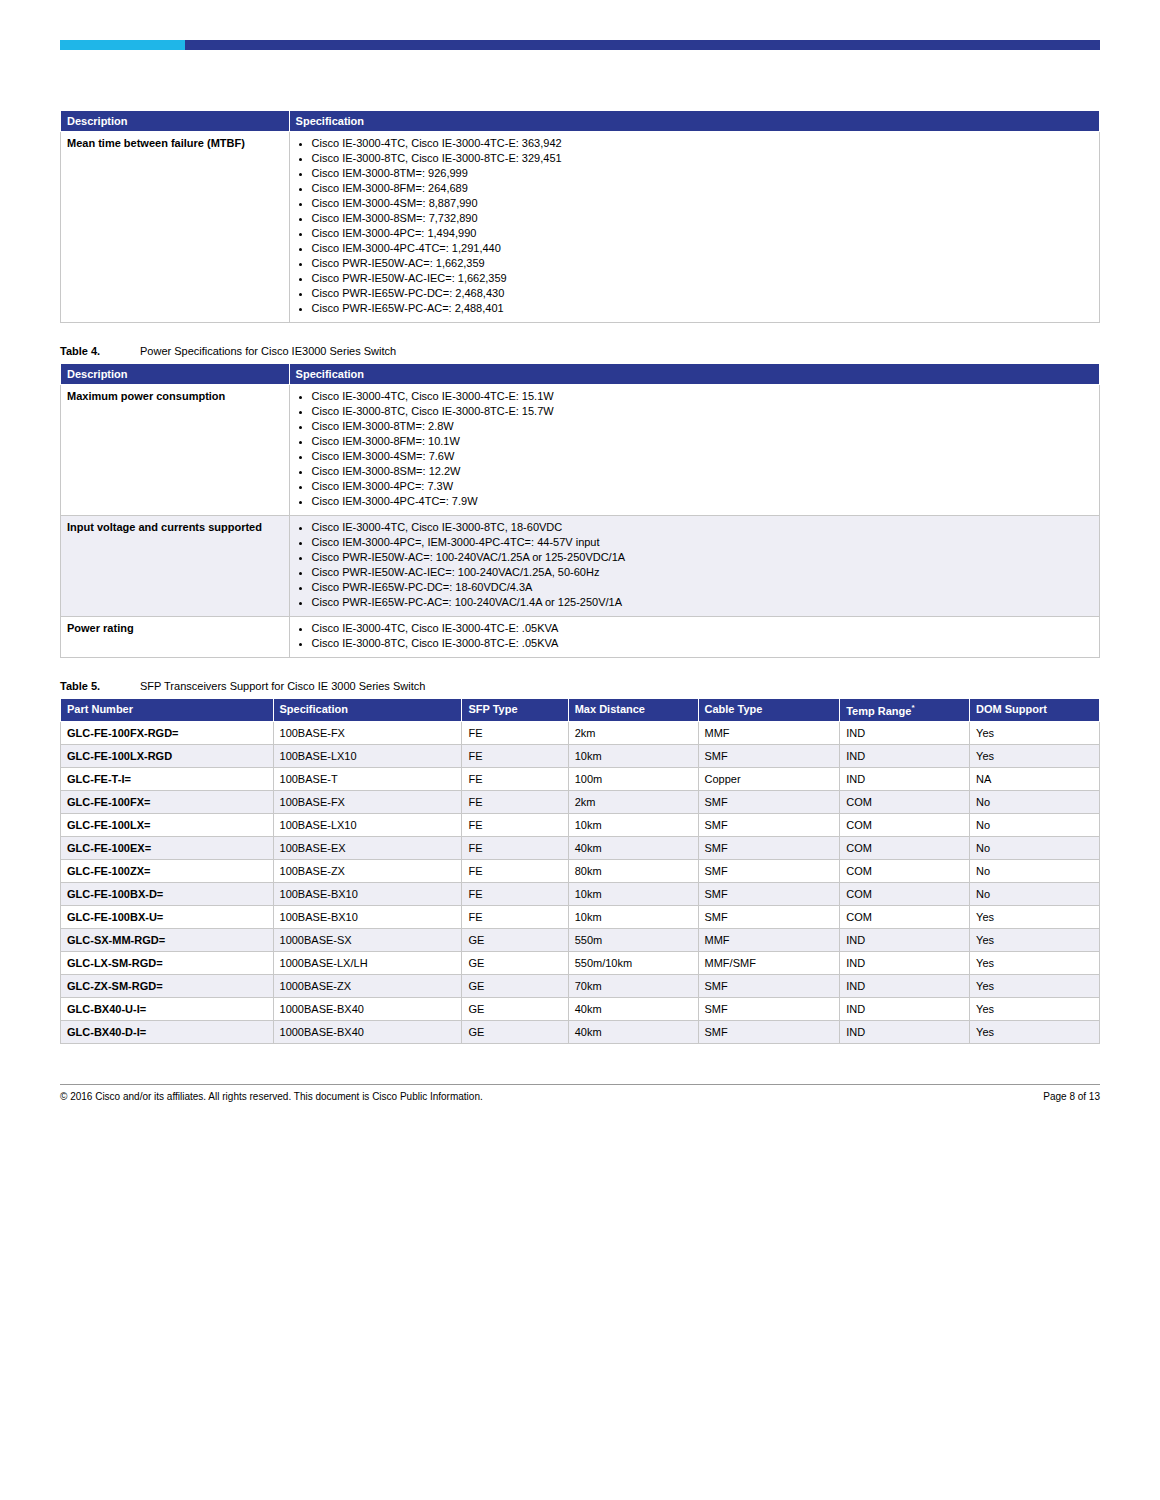| Description | Specification |
| --- | --- |
| Mean time between failure (MTBF) | Cisco IE-3000-4TC, Cisco IE-3000-4TC-E: 363,942 Cisco IE-3000-8TC, Cisco IE-3000-8TC-E: 329,451 Cisco IEM-3000-8TM=: 926,999 Cisco IEM-3000-8FM=: 264,689 Cisco IEM-3000-4SM=: 8,887,990 Cisco IEM-3000-8SM=: 7,732,890 Cisco IEM-3000-4PC=: 1,494,990 Cisco IEM-3000-4PC-4TC=: 1,291,440 Cisco PWR-IE50W-AC=: 1,662,359 Cisco PWR-IE50W-AC-IEC=: 1,662,359 Cisco PWR-IE65W-PC-DC=: 2,468,430 Cisco PWR-IE65W-PC-AC=: 2,488,401 |
Table 4. Power Specifications for Cisco IE3000 Series Switch
| Description | Specification |
| --- | --- |
| Maximum power consumption | Cisco IE-3000-4TC, Cisco IE-3000-4TC-E: 15.1W Cisco IE-3000-8TC, Cisco IE-3000-8TC-E: 15.7W Cisco IEM-3000-8TM=: 2.8W Cisco IEM-3000-8FM=: 10.1W Cisco IEM-3000-4SM=: 7.6W Cisco IEM-3000-8SM=: 12.2W Cisco IEM-3000-4PC=: 7.3W Cisco IEM-3000-4PC-4TC=: 7.9W |
| Input voltage and currents supported | Cisco IE-3000-4TC, Cisco IE-3000-8TC, 18-60VDC Cisco IEM-3000-4PC=, IEM-3000-4PC-4TC=: 44-57V input Cisco PWR-IE50W-AC=: 100-240VAC/1.25A or 125-250VDC/1A Cisco PWR-IE50W-AC-IEC=: 100-240VAC/1.25A, 50-60Hz Cisco PWR-IE65W-PC-DC=: 18-60VDC/4.3A Cisco PWR-IE65W-PC-AC=: 100-240VAC/1.4A or 125-250V/1A |
| Power rating | Cisco IE-3000-4TC, Cisco IE-3000-4TC-E: .05KVA Cisco IE-3000-8TC, Cisco IE-3000-8TC-E: .05KVA |
Table 5. SFP Transceivers Support for Cisco IE 3000 Series Switch
| Part Number | Specification | SFP Type | Max Distance | Cable Type | Temp Range * | DOM Support |
| --- | --- | --- | --- | --- | --- | --- |
| GLC-FE-100FX-RGD= | 100BASE-FX | FE | 2km | MMF | IND | Yes |
| GLC-FE-100LX-RGD | 100BASE-LX10 | FE | 10km | SMF | IND | Yes |
| GLC-FE-T-I= | 100BASE-T | FE | 100m | Copper | IND | NA |
| GLC-FE-100FX= | 100BASE-FX | FE | 2km | SMF | COM | No |
| GLC-FE-100LX= | 100BASE-LX10 | FE | 10km | SMF | COM | No |
| GLC-FE-100EX= | 100BASE-EX | FE | 40km | SMF | COM | No |
| GLC-FE-100ZX= | 100BASE-ZX | FE | 80km | SMF | COM | No |
| GLC-FE-100BX-D= | 100BASE-BX10 | FE | 10km | SMF | COM | No |
| GLC-FE-100BX-U= | 100BASE-BX10 | FE | 10km | SMF | COM | Yes |
| GLC-SX-MM-RGD= | 1000BASE-SX | GE | 550m | MMF | IND | Yes |
| GLC-LX-SM-RGD= | 1000BASE-LX/LH | GE | 550m/10km | MMF/SMF | IND | Yes |
| GLC-ZX-SM-RGD= | 1000BASE-ZX | GE | 70km | SMF | IND | Yes |
| GLC-BX40-U-I= | 1000BASE-BX40 | GE | 40km | SMF | IND | Yes |
| GLC-BX40-D-I= | 1000BASE-BX40 | GE | 40km | SMF | IND | Yes |
© 2016 Cisco and/or its affiliates. All rights reserved. This document is Cisco Public Information.
Page 8 of 13